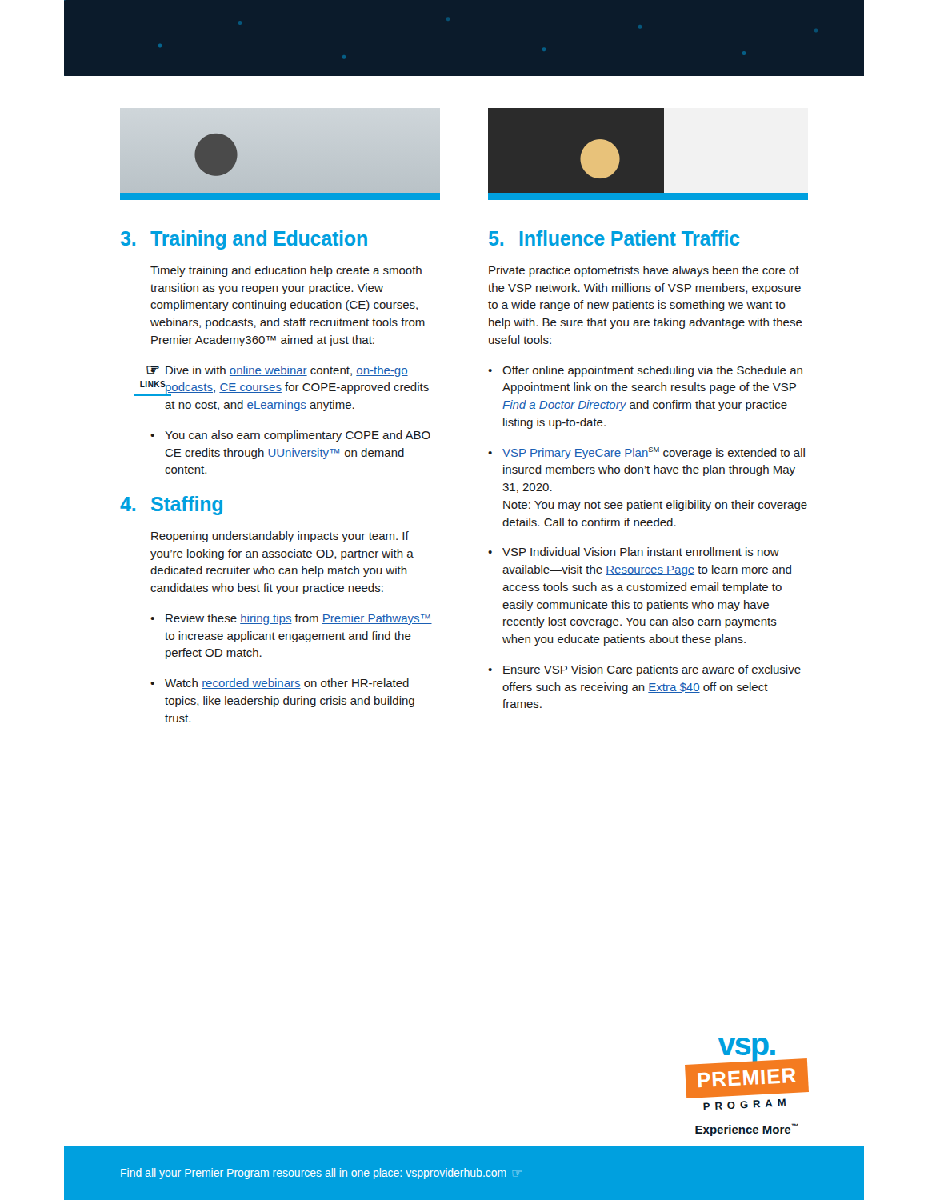3. Training and Education
Timely training and education help create a smooth transition as you reopen your practice. View complimentary continuing education (CE) courses, webinars, podcasts, and staff recruitment tools from Premier Academy360™ aimed at just that:
☞ LINKS
Dive in with online webinar content, on-the-go podcasts, CE courses for COPE-approved credits at no cost, and eLearnings anytime.
You can also earn complimentary COPE and ABO CE credits through UUniversity™ on demand content.
4. Staffing
Reopening understandably impacts your team. If you’re looking for an associate OD, partner with a dedicated recruiter who can help match you with candidates who best fit your practice needs:
Review these hiring tips from Premier Pathways™ to increase applicant engagement and find the perfect OD match.
Watch recorded webinars on other HR-related topics, like leadership during crisis and building trust.
5. Influence Patient Traffic
Private practice optometrists have always been the core of the VSP network. With millions of VSP members, exposure to a wide range of new patients is something we want to help with. Be sure that you are taking advantage with these useful tools:
Offer online appointment scheduling via the Schedule an Appointment link on the search results page of the VSP Find a Doctor Directory and confirm that your practice listing is up-to-date.
VSP Primary EyeCare PlanSM coverage is extended to all insured members who don’t have the plan through May 31, 2020.
Note: You may not see patient eligibility on their coverage details. Call to confirm if needed.
VSP Individual Vision Plan instant enrollment is now available—visit the Resources Page to learn more and access tools such as a customized email template to easily communicate this to patients who may have recently lost coverage. You can also earn payments when you educate patients about these plans.
Ensure VSP Vision Care patients are aware of exclusive offers such as receiving an Extra $40 off on select frames.
vsp.
PREMIER
PROGRAM
Experience More™
Find all your Premier Program resources all in one place: vspproviderhub.com ☞